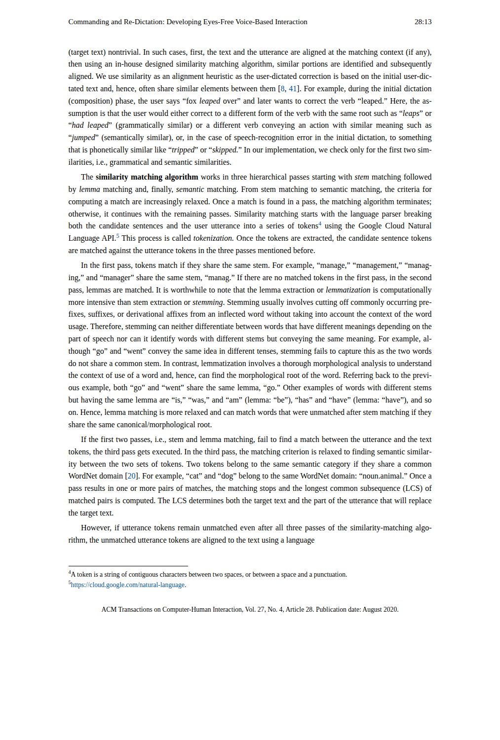Commanding and Re-Dictation: Developing Eyes-Free Voice-Based Interaction 28:13
(target text) nontrivial. In such cases, first, the text and the utterance are aligned at the matching context (if any), then using an in-house designed similarity matching algorithm, similar portions are identified and subsequently aligned. We use similarity as an alignment heuristic as the user-dictated correction is based on the initial user-dictated text and, hence, often share similar elements between them [8, 41]. For example, during the initial dictation (composition) phase, the user says “fox leaped over” and later wants to correct the verb “leaped.” Here, the assumption is that the user would either correct to a different form of the verb with the same root such as “leaps” or “had leaped” (grammatically similar) or a different verb conveying an action with similar meaning such as “jumped” (semantically similar), or, in the case of speech-recognition error in the initial dictation, to something that is phonetically similar like “tripped” or “skipped.” In our implementation, we check only for the first two similarities, i.e., grammatical and semantic similarities.
The similarity matching algorithm works in three hierarchical passes starting with stem matching followed by lemma matching and, finally, semantic matching. From stem matching to semantic matching, the criteria for computing a match are increasingly relaxed. Once a match is found in a pass, the matching algorithm terminates; otherwise, it continues with the remaining passes. Similarity matching starts with the language parser breaking both the candidate sentences and the user utterance into a series of tokens4 using the Google Cloud Natural Language API.5 This process is called tokenization. Once the tokens are extracted, the candidate sentence tokens are matched against the utterance tokens in the three passes mentioned before.
In the first pass, tokens match if they share the same stem. For example, “manage,” “management,” “managing,” and “manager” share the same stem, “manag.” If there are no matched tokens in the first pass, in the second pass, lemmas are matched. It is worthwhile to note that the lemma extraction or lemmatization is computationally more intensive than stem extraction or stemming. Stemming usually involves cutting off commonly occurring prefixes, suffixes, or derivational affixes from an inflected word without taking into account the context of the word usage. Therefore, stemming can neither differentiate between words that have different meanings depending on the part of speech nor can it identify words with different stems but conveying the same meaning. For example, although “go” and “went” convey the same idea in different tenses, stemming fails to capture this as the two words do not share a common stem. In contrast, lemmatization involves a thorough morphological analysis to understand the context of use of a word and, hence, can find the morphological root of the word. Referring back to the previous example, both “go” and “went” share the same lemma, “go.” Other examples of words with different stems but having the same lemma are “is,” “was,” and “am” (lemma: “be”), “has” and “have” (lemma: “have”), and so on. Hence, lemma matching is more relaxed and can match words that were unmatched after stem matching if they share the same canonical/morphological root.
If the first two passes, i.e., stem and lemma matching, fail to find a match between the utterance and the text tokens, the third pass gets executed. In the third pass, the matching criterion is relaxed to finding semantic similarity between the two sets of tokens. Two tokens belong to the same semantic category if they share a common WordNet domain [20]. For example, “cat” and “dog” belong to the same WordNet domain: “noun.animal.” Once a pass results in one or more pairs of matches, the matching stops and the longest common subsequence (LCS) of matched pairs is computed. The LCS determines both the target text and the part of the utterance that will replace the target text.
However, if utterance tokens remain unmatched even after all three passes of the similarity-matching algorithm, the unmatched utterance tokens are aligned to the text using a language
4A token is a string of contiguous characters between two spaces, or between a space and a punctuation.
5https://cloud.google.com/natural-language.
ACM Transactions on Computer-Human Interaction, Vol. 27, No. 4, Article 28. Publication date: August 2020.